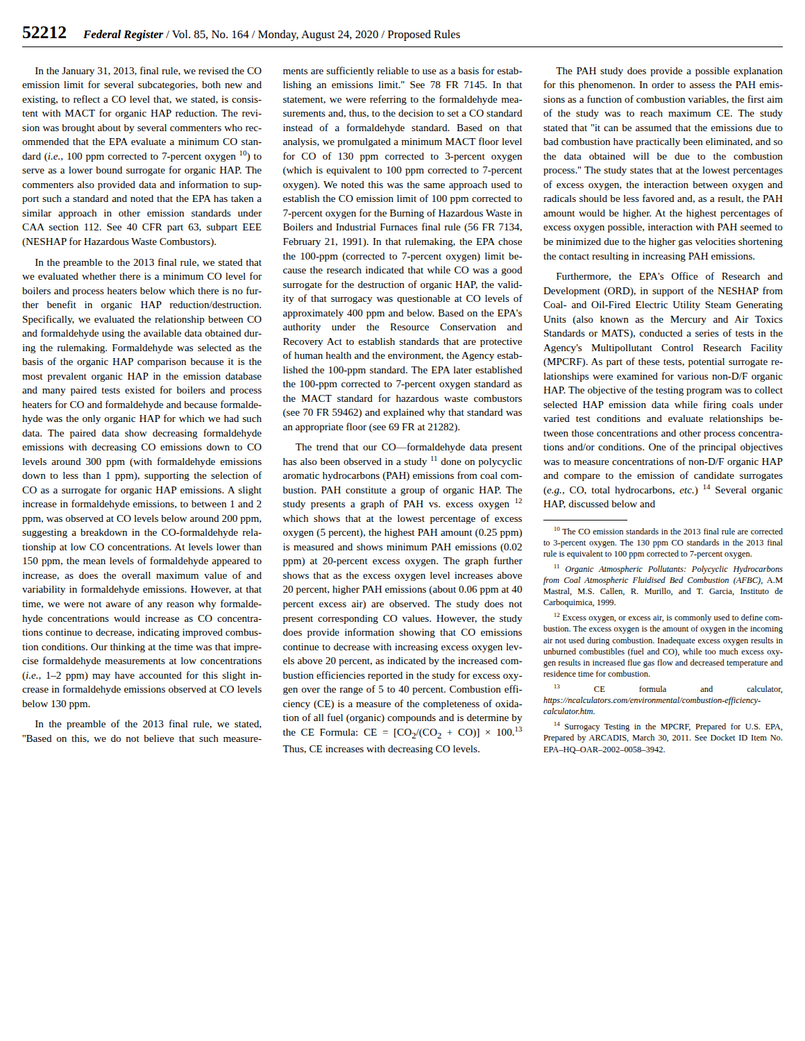52212 Federal Register / Vol. 85, No. 164 / Monday, August 24, 2020 / Proposed Rules
In the January 31, 2013, final rule, we revised the CO emission limit for several subcategories, both new and existing, to reflect a CO level that, we stated, is consistent with MACT for organic HAP reduction. The revision was brought about by several commenters who recommended that the EPA evaluate a minimum CO standard (i.e., 100 ppm corrected to 7-percent oxygen 10) to serve as a lower bound surrogate for organic HAP. The commenters also provided data and information to support such a standard and noted that the EPA has taken a similar approach in other emission standards under CAA section 112. See 40 CFR part 63, subpart EEE (NESHAP for Hazardous Waste Combustors).
In the preamble to the 2013 final rule, we stated that we evaluated whether there is a minimum CO level for boilers and process heaters below which there is no further benefit in organic HAP reduction/destruction. Specifically, we evaluated the relationship between CO and formaldehyde using the available data obtained during the rulemaking. Formaldehyde was selected as the basis of the organic HAP comparison because it is the most prevalent organic HAP in the emission database and many paired tests existed for boilers and process heaters for CO and formaldehyde and because formaldehyde was the only organic HAP for which we had such data. The paired data show decreasing formaldehyde emissions with decreasing CO emissions down to CO levels around 300 ppm (with formaldehyde emissions down to less than 1 ppm), supporting the selection of CO as a surrogate for organic HAP emissions. A slight increase in formaldehyde emissions, to between 1 and 2 ppm, was observed at CO levels below around 200 ppm, suggesting a breakdown in the CO-formaldehyde relationship at low CO concentrations. At levels lower than 150 ppm, the mean levels of formaldehyde appeared to increase, as does the overall maximum value of and variability in formaldehyde emissions. However, at that time, we were not aware of any reason why formaldehyde concentrations would increase as CO concentrations continue to decrease, indicating improved combustion conditions. Our thinking at the time was that imprecise formaldehyde measurements at low concentrations (i.e., 1–2 ppm) may have accounted for this slight increase in formaldehyde emissions observed at CO levels below 130 ppm.
In the preamble of the 2013 final rule, we stated, ''Based on this, we do not believe that such measurements are sufficiently reliable to use as a basis for establishing an emissions limit.'' See 78 FR 7145. In that statement, we were referring to the formaldehyde measurements and, thus, to the decision to set a CO standard instead of a formaldehyde standard. Based on that analysis, we promulgated a minimum MACT floor level for CO of 130 ppm corrected to 3-percent oxygen (which is equivalent to 100 ppm corrected to 7-percent oxygen). We noted this was the same approach used to establish the CO emission limit of 100 ppm corrected to 7-percent oxygen for the Burning of Hazardous Waste in Boilers and Industrial Furnaces final rule (56 FR 7134, February 21, 1991). In that rulemaking, the EPA chose the 100-ppm (corrected to 7-percent oxygen) limit because the research indicated that while CO was a good surrogate for the destruction of organic HAP, the validity of that surrogacy was questionable at CO levels of approximately 400 ppm and below. Based on the EPA's authority under the Resource Conservation and Recovery Act to establish standards that are protective of human health and the environment, the Agency established the 100-ppm standard. The EPA later established the 100-ppm corrected to 7-percent oxygen standard as the MACT standard for hazardous waste combustors (see 70 FR 59462) and explained why that standard was an appropriate floor (see 69 FR at 21282).
The trend that our CO—formaldehyde data present has also been observed in a study 11 done on polycyclic aromatic hydrocarbons (PAH) emissions from coal combustion. PAH constitute a group of organic HAP. The study presents a graph of PAH vs. excess oxygen 12 which shows that at the lowest percentage of excess oxygen (5 percent), the highest PAH amount (0.25 ppm) is measured and shows minimum PAH emissions (0.02 ppm) at 20-percent excess oxygen. The graph further shows that as the excess oxygen level increases above 20 percent, higher PAH emissions (about 0.06 ppm at 40 percent excess air) are observed. The study does not present corresponding CO values. However, the study does provide information showing that CO emissions continue to decrease with increasing excess oxygen levels above 20 percent, as indicated by the increased combustion efficiencies reported in the study for excess oxygen over the range of 5 to 40 percent. Combustion efficiency (CE) is a measure of the completeness of oxidation of all fuel (organic) compounds and is determine by the CE Formula: CE = [CO2/(CO2 + CO)] × 100.13 Thus, CE increases with decreasing CO levels.
The PAH study does provide a possible explanation for this phenomenon. In order to assess the PAH emissions as a function of combustion variables, the first aim of the study was to reach maximum CE. The study stated that ''it can be assumed that the emissions due to bad combustion have practically been eliminated, and so the data obtained will be due to the combustion process.'' The study states that at the lowest percentages of excess oxygen, the interaction between oxygen and radicals should be less favored and, as a result, the PAH amount would be higher. At the highest percentages of excess oxygen possible, interaction with PAH seemed to be minimized due to the higher gas velocities shortening the contact resulting in increasing PAH emissions.
Furthermore, the EPA's Office of Research and Development (ORD), in support of the NESHAP from Coal- and Oil-Fired Electric Utility Steam Generating Units (also known as the Mercury and Air Toxics Standards or MATS), conducted a series of tests in the Agency's Multipollutant Control Research Facility (MPCRF). As part of these tests, potential surrogate relationships were examined for various non-D/F organic HAP. The objective of the testing program was to collect selected HAP emission data while firing coals under varied test conditions and evaluate relationships between those concentrations and other process concentrations and/or conditions. One of the principal objectives was to measure concentrations of non-D/F organic HAP and compare to the emission of candidate surrogates (e.g., CO, total hydrocarbons, etc.) 14 Several organic HAP, discussed below and
10 The CO emission standards in the 2013 final rule are corrected to 3-percent oxygen. The 130 ppm CO standards in the 2013 final rule is equivalent to 100 ppm corrected to 7-percent oxygen.
11 Organic Atmospheric Pollutants: Polycyclic Hydrocarbons from Coal Atmospheric Fluidised Bed Combustion (AFBC), A.M Mastral, M.S. Callen, R. Murillo, and T. Garcia, Instituto de Carboquimica, 1999.
12 Excess oxygen, or excess air, is commonly used to define combustion. The excess oxygen is the amount of oxygen in the incoming air not used during combustion. Inadequate excess oxygen results in unburned combustibles (fuel and CO), while too much excess oxygen results in increased flue gas flow and decreased temperature and residence time for combustion.
13 CE formula and calculator, https://ncalculators.com/environmental/combustion-efficiency-calculator.htm.
14 Surrogacy Testing in the MPCRF, Prepared for U.S. EPA, Prepared by ARCADIS, March 30, 2011. See Docket ID Item No. EPA–HQ–OAR–2002–0058–3942.